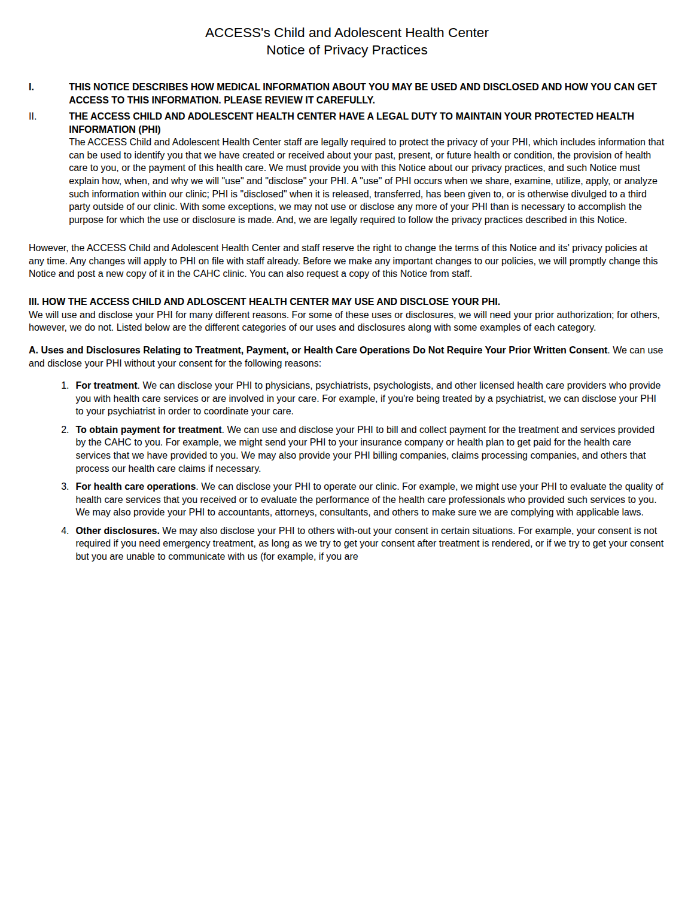ACCESS's Child and Adolescent Health Center
Notice of Privacy Practices
I. THIS NOTICE DESCRIBES HOW MEDICAL INFORMATION ABOUT YOU MAY BE USED AND DISCLOSED AND HOW YOU CAN GET ACCESS TO THIS INFORMATION. PLEASE REVIEW IT CAREFULLY.
II. THE ACCESS CHILD AND ADOLESCENT HEALTH CENTER HAVE A LEGAL DUTY TO MAINTAIN YOUR PROTECTED HEALTH INFORMATION (PHI)
The ACCESS Child and Adolescent Health Center staff are legally required to protect the privacy of your PHI, which includes information that can be used to identify you that we have created or received about your past, present, or future health or condition, the provision of health care to you, or the payment of this health care. We must provide you with this Notice about our privacy practices, and such Notice must explain how, when, and why we will "use" and "disclose" your PHI. A "use" of PHI occurs when we share, examine, utilize, apply, or analyze such information within our clinic; PHI is "disclosed" when it is released, transferred, has been given to, or is otherwise divulged to a third party outside of our clinic. With some exceptions, we may not use or disclose any more of your PHI than is necessary to accomplish the purpose for which the use or disclosure is made. And, we are legally required to follow the privacy practices described in this Notice.
However, the ACCESS Child and Adolescent Health Center and staff reserve the right to change the terms of this Notice and its' privacy policies at any time. Any changes will apply to PHI on file with staff already. Before we make any important changes to our policies, we will promptly change this Notice and post a new copy of it in the CAHC clinic. You can also request a copy of this Notice from staff.
III. HOW THE ACCESS CHILD AND ADLOSCENT HEALTH CENTER MAY USE AND DISCLOSE YOUR PHI.
We will use and disclose your PHI for many different reasons. For some of these uses or disclosures, we will need your prior authorization; for others, however, we do not. Listed below are the different categories of our uses and disclosures along with some examples of each category.
A. Uses and Disclosures Relating to Treatment, Payment, or Health Care Operations Do Not Require Your Prior Written Consent. We can use and disclose your PHI without your consent for the following reasons:
For treatment. We can disclose your PHI to physicians, psychiatrists, psychologists, and other licensed health care providers who provide you with health care services or are involved in your care. For example, if you're being treated by a psychiatrist, we can disclose your PHI to your psychiatrist in order to coordinate your care.
To obtain payment for treatment. We can use and disclose your PHI to bill and collect payment for the treatment and services provided by the CAHC to you. For example, we might send your PHI to your insurance company or health plan to get paid for the health care services that we have provided to you. We may also provide your PHI billing companies, claims processing companies, and others that process our health care claims if necessary.
For health care operations. We can disclose your PHI to operate our clinic. For example, we might use your PHI to evaluate the quality of health care services that you received or to evaluate the performance of the health care professionals who provided such services to you. We may also provide your PHI to accountants, attorneys, consultants, and others to make sure we are complying with applicable laws.
Other disclosures. We may also disclose your PHI to others with-out your consent in certain situations. For example, your consent is not required if you need emergency treatment, as long as we try to get your consent after treatment is rendered, or if we try to get your consent but you are unable to communicate with us (for example, if you are